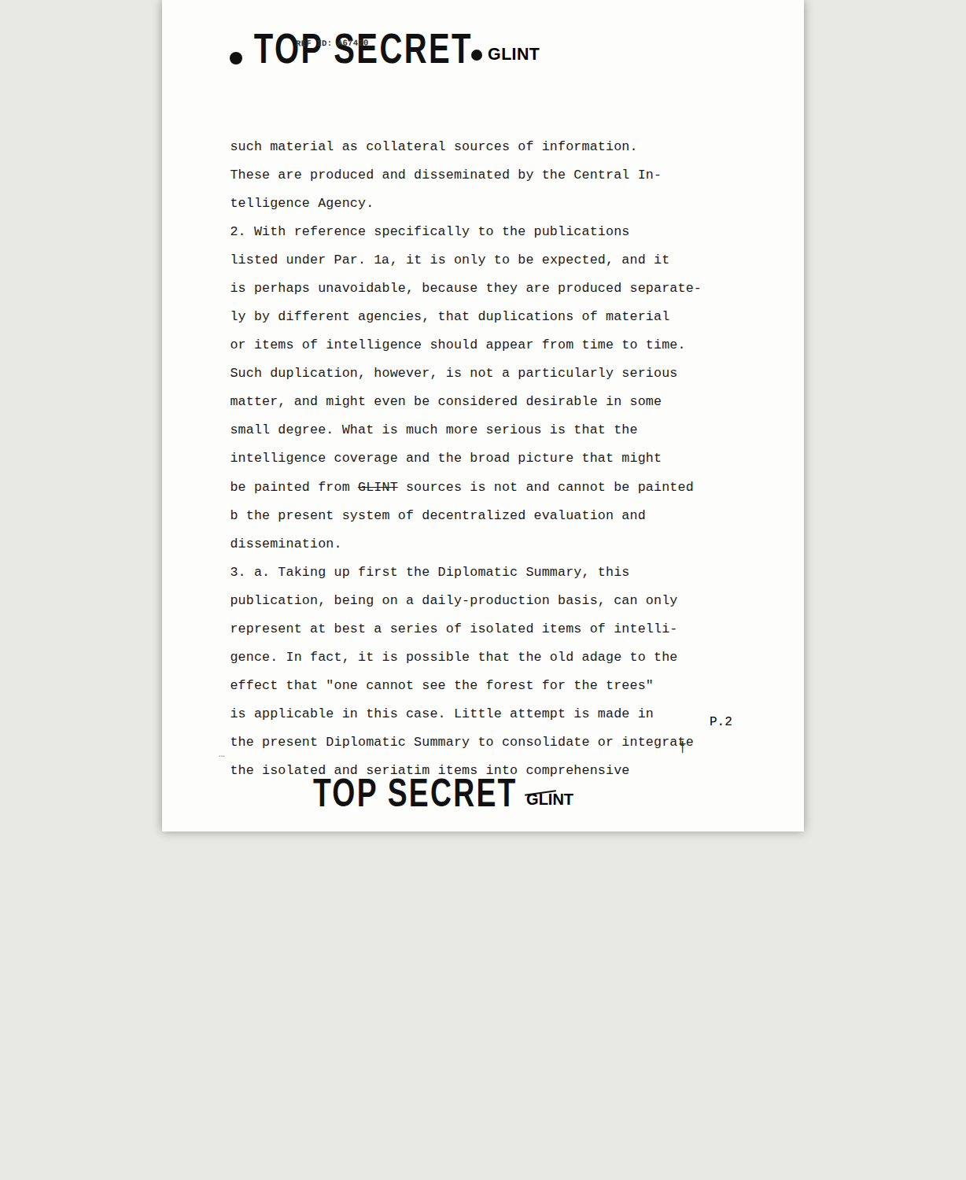TOP SECRET
REF ID: A67420
GLINT
such material as collateral sources of information.
These are produced and disseminated by the Central In-
telligence Agency.
2. With reference specifically to the publications
listed under Par. 1a, it is only to be expected, and it
is perhaps unavoidable, because they are produced separate-
ly by different agencies, that duplications of material
or items of intelligence should appear from time to time.
Such duplication, however, is not a particularly serious
matter, and might even be considered desirable in some
small degree. What is much more serious is that the
intelligence coverage and the broad picture that might
be painted from GLINT sources is not and cannot be painted
b the present system of decentralized evaluation and
dissemination.
3. a. Taking up first the Diplomatic Summary, this
publication, being on a daily-production basis, can only
represent at best a series of isolated items of intelli-
gence. In fact, it is possible that the old adage to the
effect that "one cannot see the forest for the trees"
is applicable in this case. Little attempt is made in
the present Diplomatic Summary to consolidate or integrate
the isolated and seriatim items into comprehensive
P.2
†
…
TOP SECRET
GLINT